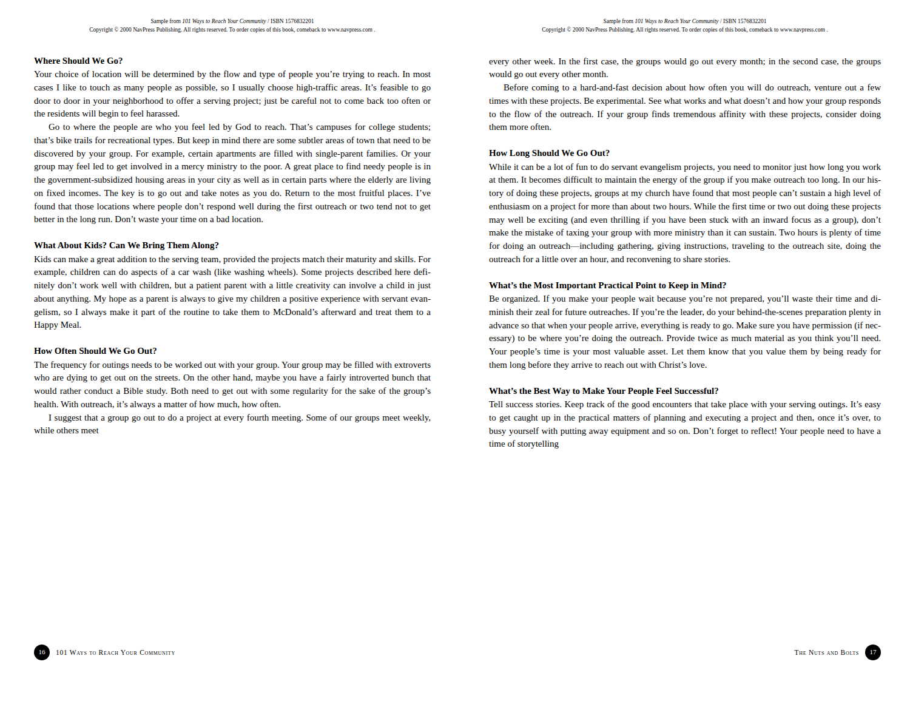Sample from 101 Ways to Reach Your Community / ISBN 1576832201
Copyright © 2000 NavPress Publishing. All rights reserved. To order copies of this book, comeback to www.navpress.com .
Where Should We Go?
Your choice of location will be determined by the flow and type of people you’re trying to reach. In most cases I like to touch as many people as possible, so I usually choose high-traffic areas. It’s feasible to go door to door in your neighborhood to offer a serving project; just be careful not to come back too often or the residents will begin to feel harassed.
Go to where the people are who you feel led by God to reach. That’s campuses for college students; that’s bike trails for recreational types. But keep in mind there are some subtler areas of town that need to be discovered by your group. For example, certain apartments are filled with single-parent families. Or your group may feel led to get involved in a mercy ministry to the poor. A great place to find needy people is in the government-subsidized housing areas in your city as well as in certain parts where the elderly are living on fixed incomes. The key is to go out and take notes as you do. Return to the most fruitful places. I’ve found that those locations where people don’t respond well during the first outreach or two tend not to get better in the long run. Don’t waste your time on a bad location.
What About Kids? Can We Bring Them Along?
Kids can make a great addition to the serving team, provided the projects match their maturity and skills. For example, children can do aspects of a car wash (like washing wheels). Some projects described here definitely don’t work well with children, but a patient parent with a little creativity can involve a child in just about anything. My hope as a parent is always to give my children a positive experience with servant evangelism, so I always make it part of the routine to take them to McDonald’s afterward and treat them to a Happy Meal.
How Often Should We Go Out?
The frequency for outings needs to be worked out with your group. Your group may be filled with extroverts who are dying to get out on the streets. On the other hand, maybe you have a fairly introverted bunch that would rather conduct a Bible study. Both need to get out with some regularity for the sake of the group’s health. With outreach, it’s always a matter of how much, how often.
I suggest that a group go out to do a project at every fourth meeting. Some of our groups meet weekly, while others meet
16 101 Ways to Reach Your Community
Sample from 101 Ways to Reach Your Community / ISBN 1576832201
Copyright © 2000 NavPress Publishing. All rights reserved. To order copies of this book, comeback to www.navpress.com .
every other week. In the first case, the groups would go out every month; in the second case, the groups would go out every other month.
Before coming to a hard-and-fast decision about how often you will do outreach, venture out a few times with these projects. Be experimental. See what works and what doesn’t and how your group responds to the flow of the outreach. If your group finds tremendous affinity with these projects, consider doing them more often.
How Long Should We Go Out?
While it can be a lot of fun to do servant evangelism projects, you need to monitor just how long you work at them. It becomes difficult to maintain the energy of the group if you make outreach too long. In our history of doing these projects, groups at my church have found that most people can’t sustain a high level of enthusiasm on a project for more than about two hours. While the first time or two out doing these projects may well be exciting (and even thrilling if you have been stuck with an inward focus as a group), don’t make the mistake of taxing your group with more ministry than it can sustain. Two hours is plenty of time for doing an outreach—including gathering, giving instructions, traveling to the outreach site, doing the outreach for a little over an hour, and reconvening to share stories.
What’s the Most Important Practical Point to Keep in Mind?
Be organized. If you make your people wait because you’re not prepared, you’ll waste their time and diminish their zeal for future outreaches. If you’re the leader, do your behind-the-scenes preparation plenty in advance so that when your people arrive, everything is ready to go. Make sure you have permission (if necessary) to be where you’re doing the outreach. Provide twice as much material as you think you’ll need. Your people’s time is your most valuable asset. Let them know that you value them by being ready for them long before they arrive to reach out with Christ’s love.
What’s the Best Way to Make Your People Feel Successful?
Tell success stories. Keep track of the good encounters that take place with your serving outings. It’s easy to get caught up in the practical matters of planning and executing a project and then, once it’s over, to busy yourself with putting away equipment and so on. Don’t forget to reflect! Your people need to have a time of storytelling
The Nuts and Bolts 17